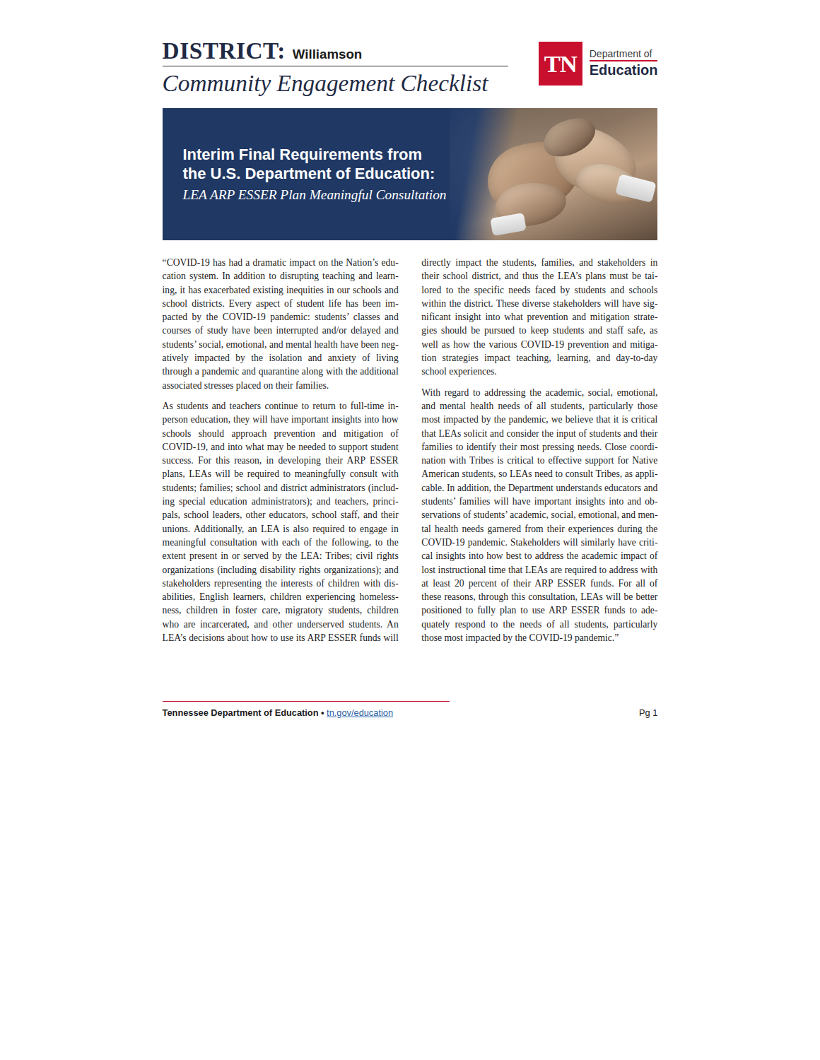District: Williamson
Community Engagement Checklist
TN
Department of Education
Interim Final Requirements from
the U.S. Department of Education: LEA ARP ESSER Plan Meaningful Consultation
“COVID-19 has had a dramatic impact on the Nation’s education system. In addition to disrupting teaching and learning, it has exacerbated existing inequities in our schools and school districts. Every aspect of student life has been impacted by the COVID-19 pandemic: students’ classes and courses of study have been interrupted and/or delayed and students’ social, emotional, and mental health have been negatively impacted by the isolation and anxiety of living through a pandemic and quarantine along with the additional associated stresses placed on their families.
As students and teachers continue to return to full-time in-person education, they will have important insights into how schools should approach prevention and mitigation of COVID-19, and into what may be needed to support student success. For this reason, in developing their ARP ESSER plans, LEAs will be required to meaningfully consult with students; families; school and district administrators (including special education administrators); and teachers, principals, school leaders, other educators, school staff, and their unions. Additionally, an LEA is also required to engage in meaningful consultation with each of the following, to the extent present in or served by the LEA: Tribes; civil rights organizations (including disability rights organizations); and stakeholders representing the interests of children with disabilities, English learners, children experiencing homelessness, children in foster care, migratory students, children who are incarcerated, and other underserved students. An LEA’s decisions about how to use its ARP ESSER funds will directly impact the students, families, and stakeholders in their school district, and thus the LEA’s plans must be tailored to the specific needs faced by students and schools within the district. These diverse stakeholders will have significant insight into what prevention and mitigation strategies should be pursued to keep students and staff safe, as well as how the various COVID-19 prevention and mitigation strategies impact teaching, learning, and day-to-day school experiences.
With regard to addressing the academic, social, emotional, and mental health needs of all students, particularly those most impacted by the pandemic, we believe that it is critical that LEAs solicit and consider the input of students and their families to identify their most pressing needs. Close coordination with Tribes is critical to effective support for Native American students, so LEAs need to consult Tribes, as applicable. In addition, the Department understands educators and students’ families will have important insights into and observations of students’ academic, social, emotional, and mental health needs garnered from their experiences during the COVID-19 pandemic. Stakeholders will similarly have critical insights into how best to address the academic impact of lost instructional time that LEAs are required to address with at least 20 percent of their ARP ESSER funds. For all of these reasons, through this consultation, LEAs will be better positioned to fully plan to use ARP ESSER funds to adequately respond to the needs of all students, particularly those most impacted by the COVID-19 pandemic.”
Tennessee Department of Education • tn.gov/education
Pg 1